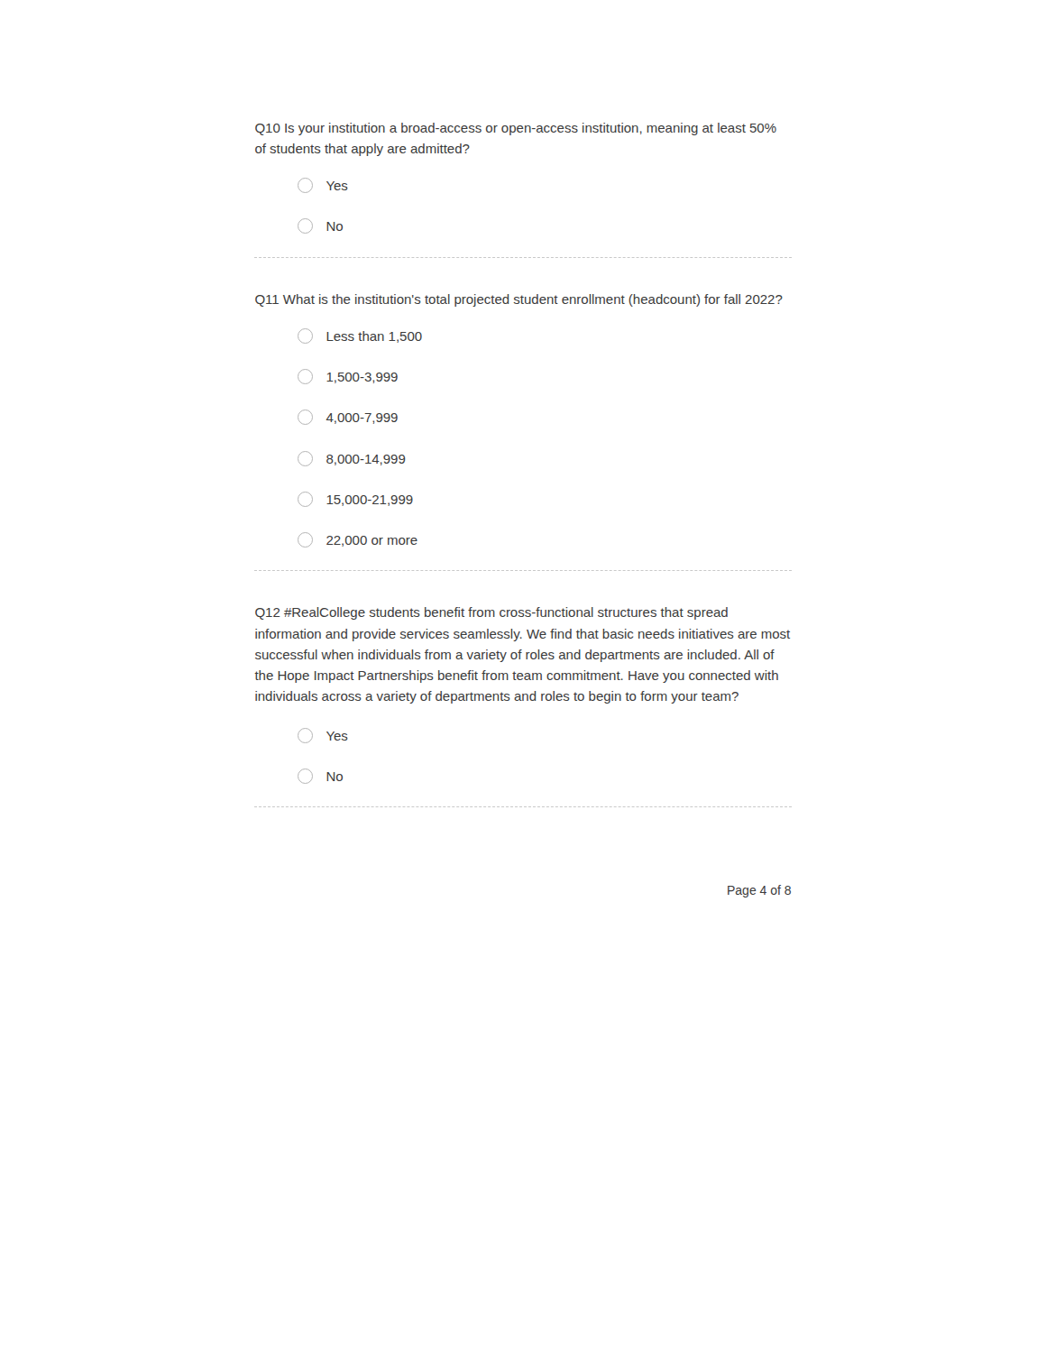Q10 Is your institution a broad-access or open-access institution, meaning at least 50% of students that apply are admitted?
Yes
No
Q11 What is the institution's total projected student enrollment (headcount) for fall 2022?
Less than 1,500
1,500-3,999
4,000-7,999
8,000-14,999
15,000-21,999
22,000 or more
Q12 #RealCollege students benefit from cross-functional structures that spread information and provide services seamlessly. We find that basic needs initiatives are most successful when individuals from a variety of roles and departments are included. All of the Hope Impact Partnerships benefit from team commitment. Have you connected with individuals across a variety of departments and roles to begin to form your team?
Yes
No
Page 4 of 8